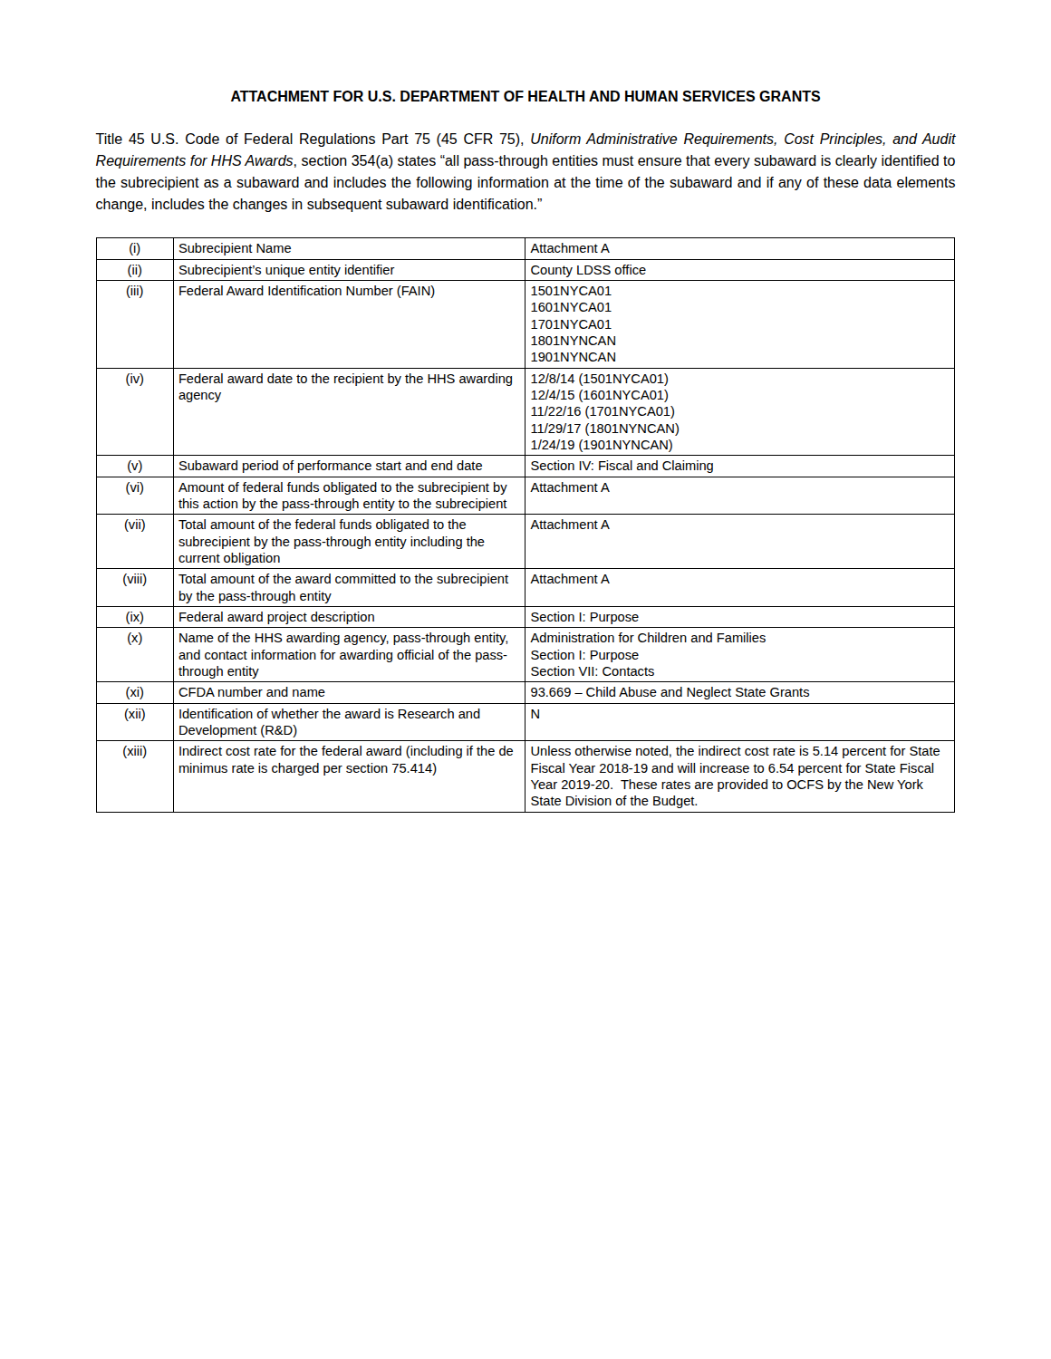ATTACHMENT FOR U.S. DEPARTMENT OF HEALTH AND HUMAN SERVICES GRANTS
Title 45 U.S. Code of Federal Regulations Part 75 (45 CFR 75), Uniform Administrative Requirements, Cost Principles, and Audit Requirements for HHS Awards, section 354(a) states “all pass-through entities must ensure that every subaward is clearly identified to the subrecipient as a subaward and includes the following information at the time of the subaward and if any of these data elements change, includes the changes in subsequent subaward identification.”
| (i) | Subrecipient Name | Attachment A |
| (ii) | Subrecipient’s unique entity identifier | County LDSS office |
| (iii) | Federal Award Identification Number (FAIN) | 1501NYCA01 1601NYCA01 1701NYCA01 1801NYNCAN 1901NYNCAN |
| (iv) | Federal award date to the recipient by the HHS awarding agency | 12/8/14 (1501NYCA01) 12/4/15 (1601NYCA01) 11/22/16 (1701NYCA01) 11/29/17 (1801NYNCAN) 1/24/19 (1901NYNCAN) |
| (v) | Subaward period of performance start and end date | Section IV: Fiscal and Claiming |
| (vi) | Amount of federal funds obligated to the subrecipient by this action by the pass-through entity to the subrecipient | Attachment A |
| (vii) | Total amount of the federal funds obligated to the subrecipient by the pass-through entity including the current obligation | Attachment A |
| (viii) | Total amount of the award committed to the subrecipient by the pass-through entity | Attachment A |
| (ix) | Federal award project description | Section I: Purpose |
| (x) | Name of the HHS awarding agency, pass-through entity, and contact information for awarding official of the pass-through entity | Administration for Children and Families Section I: Purpose Section VII: Contacts |
| (xi) | CFDA number and name | 93.669 – Child Abuse and Neglect State Grants |
| (xii) | Identification of whether the award is Research and Development (R&D) | N |
| (xiii) | Indirect cost rate for the federal award (including if the de minimus rate is charged per section 75.414) | Unless otherwise noted, the indirect cost rate is 5.14 percent for State Fiscal Year 2018-19 and will increase to 6.54 percent for State Fiscal Year 2019-20. These rates are provided to OCFS by the New York State Division of the Budget. |